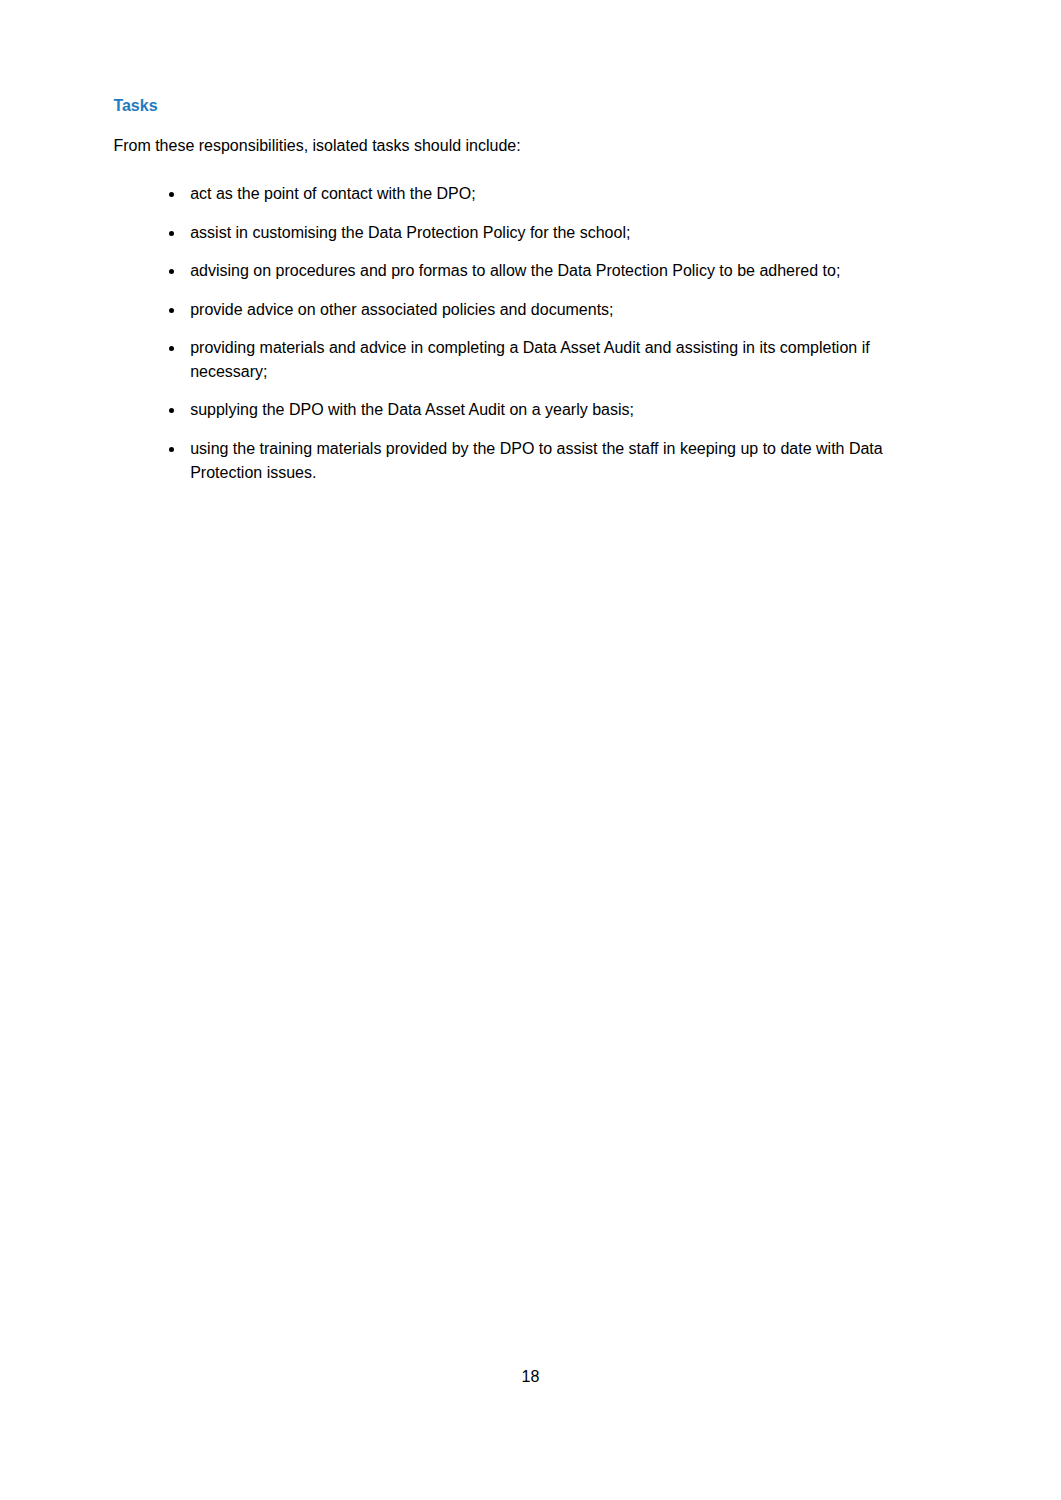Tasks
From these responsibilities, isolated tasks should include:
act as the point of contact with the DPO;
assist in customising the Data Protection Policy for the school;
advising on procedures and pro formas to allow the Data Protection Policy to be adhered to;
provide advice on other associated policies and documents;
providing materials and advice in completing a Data Asset Audit and assisting in its completion if necessary;
supplying the DPO with the Data Asset Audit on a yearly basis;
using the training materials provided by the DPO to assist the staff in keeping up to date with Data Protection issues.
18